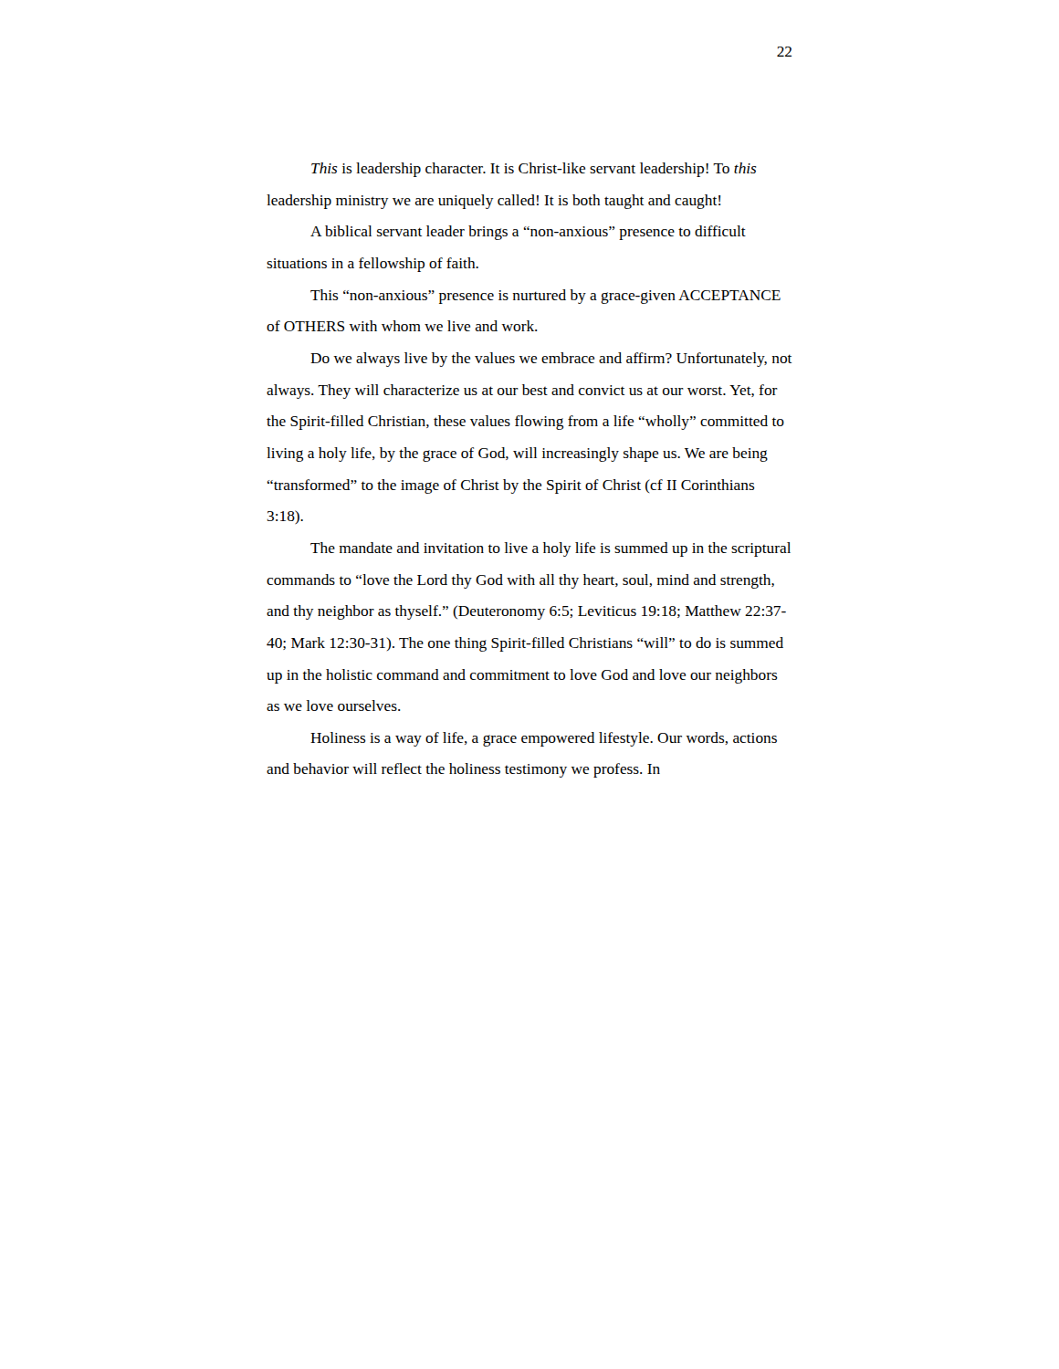22
This is leadership character. It is Christ-like servant leadership! To this leadership ministry we are uniquely called! It is both taught and caught!
A biblical servant leader brings a “non-anxious” presence to difficult situations in a fellowship of faith.
This “non-anxious” presence is nurtured by a grace-given ACCEPTANCE of OTHERS with whom we live and work.
Do we always live by the values we embrace and affirm? Unfortunately, not always. They will characterize us at our best and convict us at our worst. Yet, for the Spirit-filled Christian, these values flowing from a life “wholly” committed to living a holy life, by the grace of God, will increasingly shape us. We are being “transformed” to the image of Christ by the Spirit of Christ (cf II Corinthians 3:18).
The mandate and invitation to live a holy life is summed up in the scriptural commands to “love the Lord thy God with all thy heart, soul, mind and strength, and thy neighbor as thyself.” (Deuteronomy 6:5; Leviticus 19:18; Matthew 22:37-40; Mark 12:30-31). The one thing Spirit-filled Christians “will” to do is summed up in the holistic command and commitment to love God and love our neighbors as we love ourselves.
Holiness is a way of life, a grace empowered lifestyle. Our words, actions and behavior will reflect the holiness testimony we profess. In